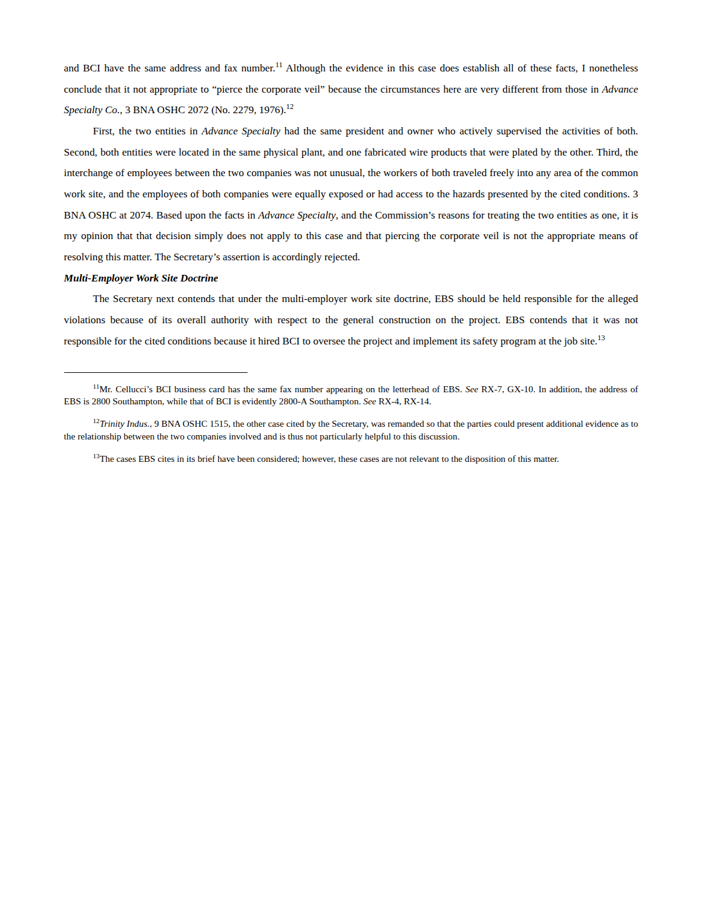and BCI have the same address and fax number.11 Although the evidence in this case does establish all of these facts, I nonetheless conclude that it not appropriate to “pierce the corporate veil” because the circumstances here are very different from those in Advance Specialty Co., 3 BNA OSHC 2072 (No. 2279, 1976).12
First, the two entities in Advance Specialty had the same president and owner who actively supervised the activities of both. Second, both entities were located in the same physical plant, and one fabricated wire products that were plated by the other. Third, the interchange of employees between the two companies was not unusual, the workers of both traveled freely into any area of the common work site, and the employees of both companies were equally exposed or had access to the hazards presented by the cited conditions. 3 BNA OSHC at 2074. Based upon the facts in Advance Specialty, and the Commission’s reasons for treating the two entities as one, it is my opinion that that decision simply does not apply to this case and that piercing the corporate veil is not the appropriate means of resolving this matter. The Secretary’s assertion is accordingly rejected.
Multi-Employer Work Site Doctrine
The Secretary next contends that under the multi-employer work site doctrine, EBS should be held responsible for the alleged violations because of its overall authority with respect to the general construction on the project. EBS contends that it was not responsible for the cited conditions because it hired BCI to oversee the project and implement its safety program at the job site.13
11Mr. Cellucci’s BCI business card has the same fax number appearing on the letterhead of EBS. See RX-7, GX-10. In addition, the address of EBS is 2800 Southampton, while that of BCI is evidently 2800-A Southampton. See RX-4, RX-14.
12Trinity Indus., 9 BNA OSHC 1515, the other case cited by the Secretary, was remanded so that the parties could present additional evidence as to the relationship between the two companies involved and is thus not particularly helpful to this discussion.
13The cases EBS cites in its brief have been considered; however, these cases are not relevant to the disposition of this matter.